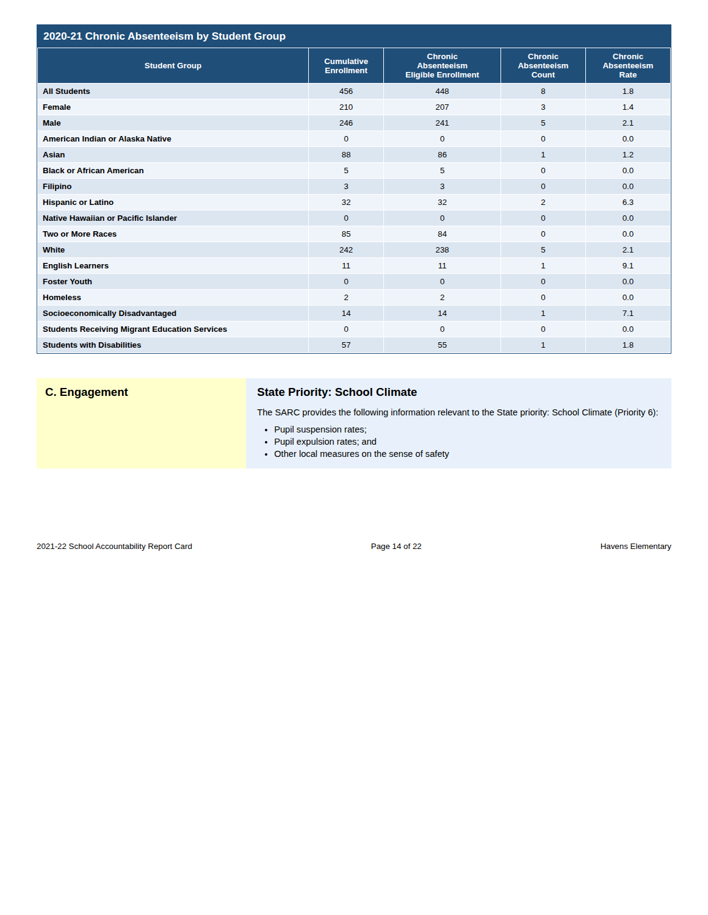2020-21 Chronic Absenteeism by Student Group
| Student Group | Cumulative Enrollment | Chronic Absenteeism Eligible Enrollment | Chronic Absenteeism Count | Chronic Absenteeism Rate |
| --- | --- | --- | --- | --- |
| All Students | 456 | 448 | 8 | 1.8 |
| Female | 210 | 207 | 3 | 1.4 |
| Male | 246 | 241 | 5 | 2.1 |
| American Indian or Alaska Native | 0 | 0 | 0 | 0.0 |
| Asian | 88 | 86 | 1 | 1.2 |
| Black or African American | 5 | 5 | 0 | 0.0 |
| Filipino | 3 | 3 | 0 | 0.0 |
| Hispanic or Latino | 32 | 32 | 2 | 6.3 |
| Native Hawaiian or Pacific Islander | 0 | 0 | 0 | 0.0 |
| Two or More Races | 85 | 84 | 0 | 0.0 |
| White | 242 | 238 | 5 | 2.1 |
| English Learners | 11 | 11 | 1 | 9.1 |
| Foster Youth | 0 | 0 | 0 | 0.0 |
| Homeless | 2 | 2 | 0 | 0.0 |
| Socioeconomically Disadvantaged | 14 | 14 | 1 | 7.1 |
| Students Receiving Migrant Education Services | 0 | 0 | 0 | 0.0 |
| Students with Disabilities | 57 | 55 | 1 | 1.8 |
C. Engagement
State Priority: School Climate
The SARC provides the following information relevant to the State priority: School Climate (Priority 6):
Pupil suspension rates;
Pupil expulsion rates; and
Other local measures on the sense of safety
2021-22 School Accountability Report Card
Page 14 of 22
Havens Elementary